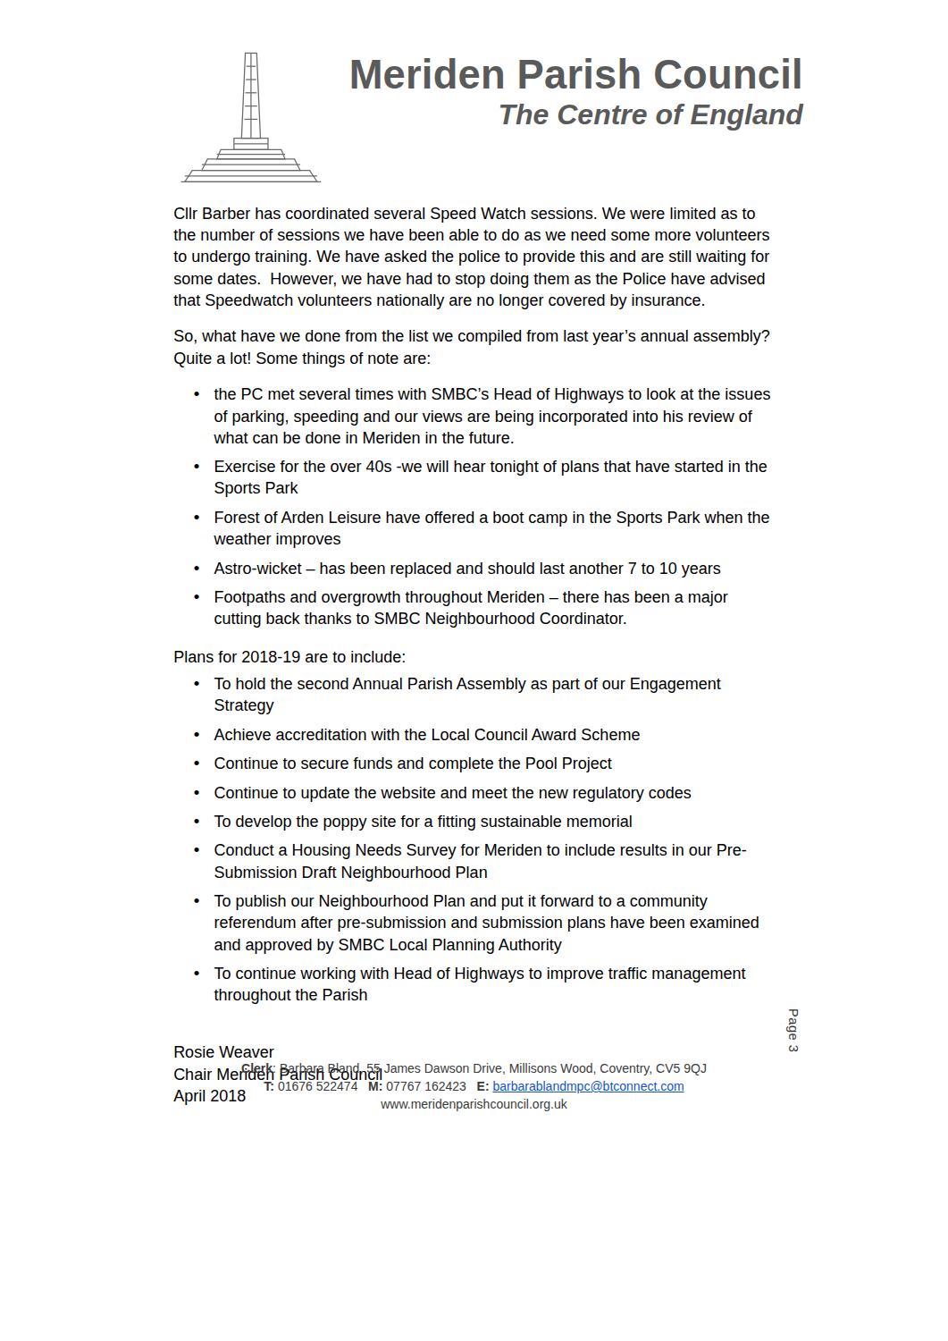Meriden Parish Council
The Centre of England
Cllr Barber has coordinated several Speed Watch sessions. We were limited as to the number of sessions we have been able to do as we need some more volunteers to undergo training. We have asked the police to provide this and are still waiting for some dates. However, we have had to stop doing them as the Police have advised that Speedwatch volunteers nationally are no longer covered by insurance.
So, what have we done from the list we compiled from last year’s annual assembly? Quite a lot! Some things of note are:
the PC met several times with SMBC’s Head of Highways to look at the issues of parking, speeding and our views are being incorporated into his review of what can be done in Meriden in the future.
Exercise for the over 40s -we will hear tonight of plans that have started in the Sports Park
Forest of Arden Leisure have offered a boot camp in the Sports Park when the weather improves
Astro-wicket – has been replaced and should last another 7 to 10 years
Footpaths and overgrowth throughout Meriden – there has been a major cutting back thanks to SMBC Neighbourhood Coordinator.
Plans for 2018-19 are to include:
To hold the second Annual Parish Assembly as part of our Engagement Strategy
Achieve accreditation with the Local Council Award Scheme
Continue to secure funds and complete the Pool Project
Continue to update the website and meet the new regulatory codes
To develop the poppy site for a fitting sustainable memorial
Conduct a Housing Needs Survey for Meriden to include results in our Pre-Submission Draft Neighbourhood Plan
To publish our Neighbourhood Plan and put it forward to a community referendum after pre-submission and submission plans have been examined and approved by SMBC Local Planning Authority
To continue working with Head of Highways to improve traffic management throughout the Parish
Rosie Weaver
Chair Meriden Parish Council
April 2018
Page 3
Clerk: Barbara Bland, 55 James Dawson Drive, Millisons Wood, Coventry, CV5 9QJ
T: 01676 522474 M: 07767 162423 E: barbarablandmpc@btconnect.com
www.meridenparishcouncil.org.uk